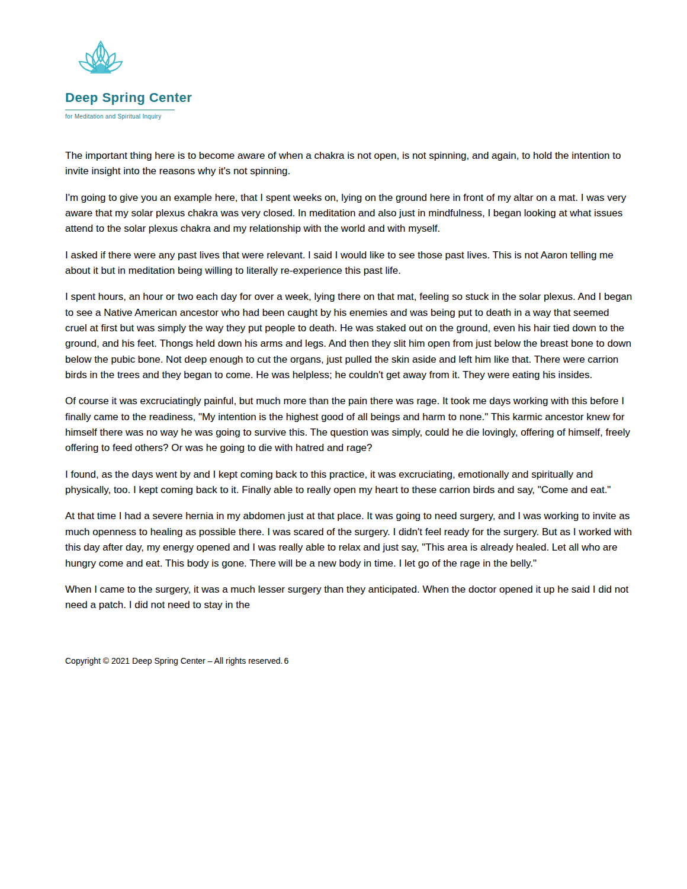Deep Spring Center
for Meditation and Spiritual Inquiry
The important thing here is to become aware of when a chakra is not open, is not spinning, and again, to hold the intention to invite insight into the reasons why it's not spinning.
I'm going to give you an example here, that I spent weeks on, lying on the ground here in front of my altar on a mat. I was very aware that my solar plexus chakra was very closed. In meditation and also just in mindfulness, I began looking at what issues attend to the solar plexus chakra and my relationship with the world and with myself.
I asked if there were any past lives that were relevant. I said I would like to see those past lives. This is not Aaron telling me about it but in meditation being willing to literally re-experience this past life.
I spent hours, an hour or two each day for over a week, lying there on that mat, feeling so stuck in the solar plexus. And I began to see a Native American ancestor who had been caught by his enemies and was being put to death in a way that seemed cruel at first but was simply the way they put people to death. He was staked out on the ground, even his hair tied down to the ground, and his feet. Thongs held down his arms and legs. And then they slit him open from just below the breast bone to down below the pubic bone. Not deep enough to cut the organs, just pulled the skin aside and left him like that. There were carrion birds in the trees and they began to come. He was helpless; he couldn't get away from it. They were eating his insides.
Of course it was excruciatingly painful, but much more than the pain there was rage. It took me days working with this before I finally came to the readiness, "My intention is the highest good of all beings and harm to none." This karmic ancestor knew for himself there was no way he was going to survive this. The question was simply, could he die lovingly, offering of himself, freely offering to feed others? Or was he going to die with hatred and rage?
I found, as the days went by and I kept coming back to this practice, it was excruciating, emotionally and spiritually and physically, too. I kept coming back to it. Finally able to really open my heart to these carrion birds and say, "Come and eat."
At that time I had a severe hernia in my abdomen just at that place. It was going to need surgery, and I was working to invite as much openness to healing as possible there. I was scared of the surgery. I didn't feel ready for the surgery. But as I worked with this day after day, my energy opened and I was really able to relax and just say, "This area is already healed. Let all who are hungry come and eat. This body is gone. There will be a new body in time. I let go of the rage in the belly."
When I came to the surgery, it was a much lesser surgery than they anticipated. When the doctor opened it up he said I did not need a patch. I did not need to stay in the
Copyright © 2021 Deep Spring Center – All rights reserved.6